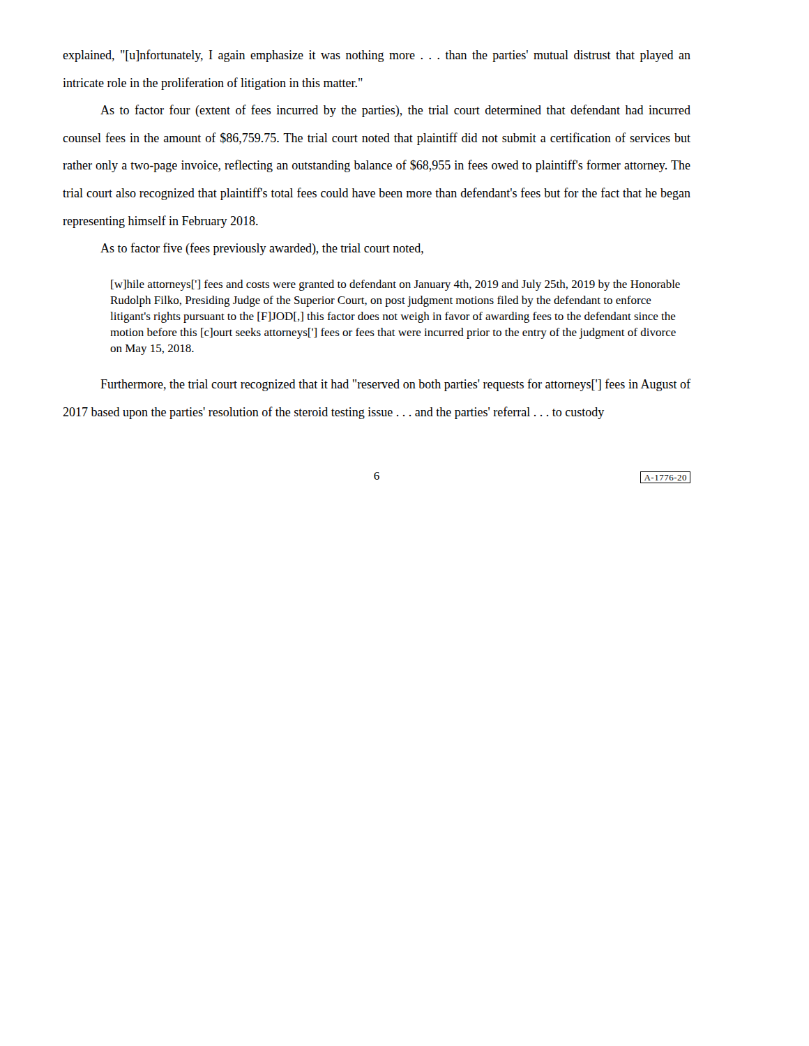explained, "[u]nfortunately, I again emphasize it was nothing more . . . than the parties' mutual distrust that played an intricate role in the proliferation of litigation in this matter."
As to factor four (extent of fees incurred by the parties), the trial court determined that defendant had incurred counsel fees in the amount of $86,759.75. The trial court noted that plaintiff did not submit a certification of services but rather only a two-page invoice, reflecting an outstanding balance of $68,955 in fees owed to plaintiff's former attorney. The trial court also recognized that plaintiff's total fees could have been more than defendant's fees but for the fact that he began representing himself in February 2018.
As to factor five (fees previously awarded), the trial court noted,
[w]hile attorneys['] fees and costs were granted to defendant on January 4th, 2019 and July 25th, 2019 by the Honorable Rudolph Filko, Presiding Judge of the Superior Court, on post judgment motions filed by the defendant to enforce litigant's rights pursuant to the [F]JOD[,] this factor does not weigh in favor of awarding fees to the defendant since the motion before this [c]ourt seeks attorneys['] fees or fees that were incurred prior to the entry of the judgment of divorce on May 15, 2018.
Furthermore, the trial court recognized that it had "reserved on both parties' requests for attorneys['] fees in August of 2017 based upon the parties' resolution of the steroid testing issue . . . and the parties' referral . . . to custody
6
A-1776-20